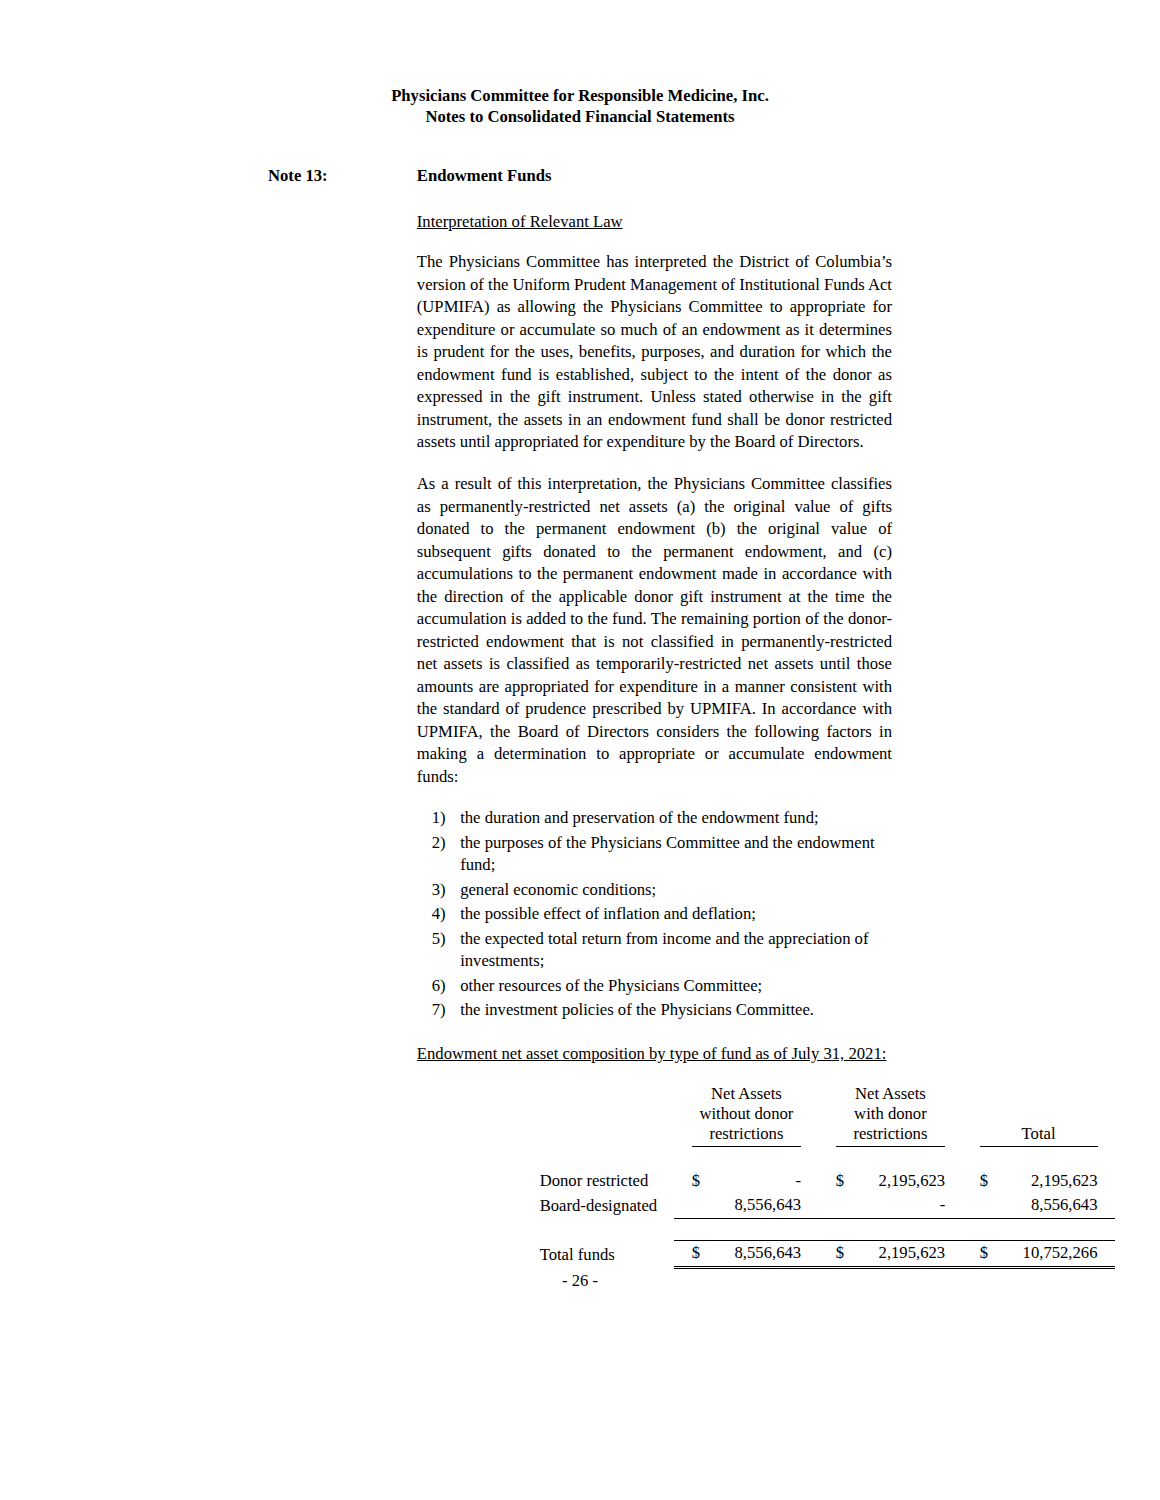Physicians Committee for Responsible Medicine, Inc.
Notes to Consolidated Financial Statements
Note 13:
Endowment Funds
Interpretation of Relevant Law
The Physicians Committee has interpreted the District of Columbia’s version of the Uniform Prudent Management of Institutional Funds Act (UPMIFA) as allowing the Physicians Committee to appropriate for expenditure or accumulate so much of an endowment as it determines is prudent for the uses, benefits, purposes, and duration for which the endowment fund is established, subject to the intent of the donor as expressed in the gift instrument. Unless stated otherwise in the gift instrument, the assets in an endowment fund shall be donor restricted assets until appropriated for expenditure by the Board of Directors.
As a result of this interpretation, the Physicians Committee classifies as permanently-restricted net assets (a) the original value of gifts donated to the permanent endowment (b) the original value of subsequent gifts donated to the permanent endowment, and (c) accumulations to the permanent endowment made in accordance with the direction of the applicable donor gift instrument at the time the accumulation is added to the fund. The remaining portion of the donor-restricted endowment that is not classified in permanently-restricted net assets is classified as temporarily-restricted net assets until those amounts are appropriated for expenditure in a manner consistent with the standard of prudence prescribed by UPMIFA. In accordance with UPMIFA, the Board of Directors considers the following factors in making a determination to appropriate or accumulate endowment funds:
the duration and preservation of the endowment fund;
the purposes of the Physicians Committee and the endowment fund;
general economic conditions;
the possible effect of inflation and deflation;
the expected total return from income and the appreciation of investments;
other resources of the Physicians Committee;
the investment policies of the Physicians Committee.
Endowment net asset composition by type of fund as of July 31, 2021:
| | Net Assets without donor restrictions | Net Assets with donor restrictions | Total |
| --- | --- | --- | --- |
| Donor restricted | $ | - | $ | 2,195,623 | $ | 2,195,623 |
| Board-designated | | 8,556,643 | | - | | 8,556,643 |
| Total funds | $ | 8,556,643 | $ | 2,195,623 | $ | 10,752,266 |
- 26 -